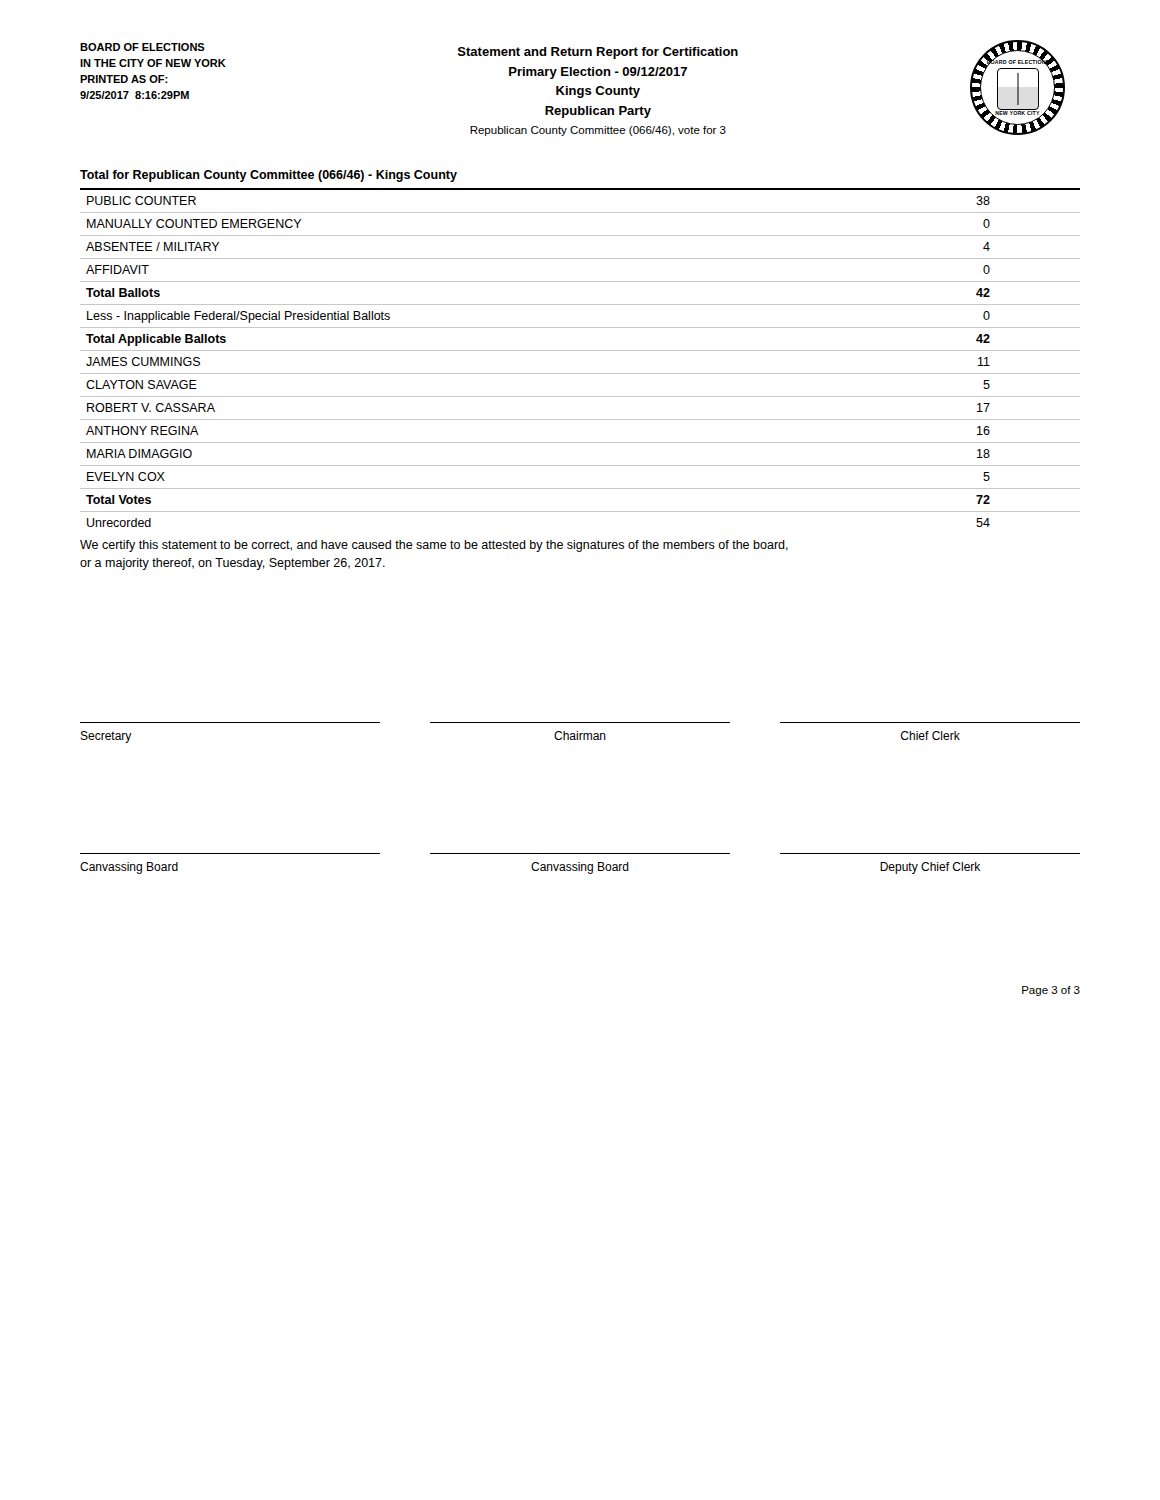BOARD OF ELECTIONS
IN THE CITY OF NEW YORK
PRINTED AS OF:
9/25/2017 8:16:29PM
Statement and Return Report for Certification
Primary Election - 09/12/2017
Kings County
Republican Party
Republican County Committee (066/46), vote for 3
BOARD OF ELECTIONS
NEW YORK CITY
Total for Republican County Committee (066/46) - Kings County
| PUBLIC COUNTER | 38 |
| MANUALLY COUNTED EMERGENCY | 0 |
| ABSENTEE / MILITARY | 4 |
| AFFIDAVIT | 0 |
| Total Ballots | 42 |
| Less - Inapplicable Federal/Special Presidential Ballots | 0 |
| Total Applicable Ballots | 42 |
| JAMES CUMMINGS | 11 |
| CLAYTON SAVAGE | 5 |
| ROBERT V. CASSARA | 17 |
| ANTHONY REGINA | 16 |
| MARIA DIMAGGIO | 18 |
| EVELYN COX | 5 |
| Total Votes | 72 |
| Unrecorded | 54 |
We certify this statement to be correct, and have caused the same to be attested by the signatures of the members of the board,
or a majority thereof, on Tuesday, September 26, 2017.
Secretary
Chairman
Chief Clerk
Canvassing Board
Canvassing Board
Deputy Chief Clerk
Page 3 of 3